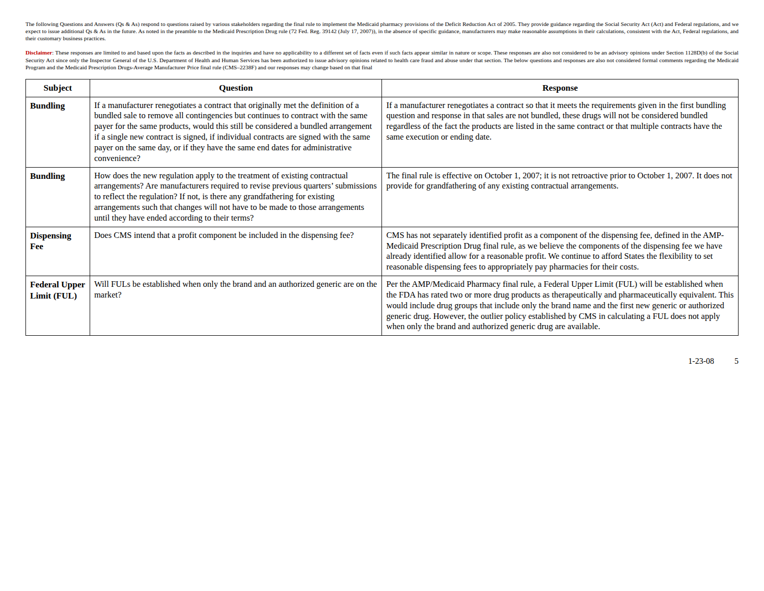The following Questions and Answers (Qs & As) respond to questions raised by various stakeholders regarding the final rule to implement the Medicaid pharmacy provisions of the Deficit Reduction Act of 2005. They provide guidance regarding the Social Security Act (Act) and Federal regulations, and we expect to issue additional Qs & As in the future. As noted in the preamble to the Medicaid Prescription Drug rule (72 Fed. Reg. 39142 (July 17, 2007)), in the absence of specific guidance, manufacturers may make reasonable assumptions in their calculations, consistent with the Act, Federal regulations, and their customary business practices.
Disclaimer: These responses are limited to and based upon the facts as described in the inquiries and have no applicability to a different set of facts even if such facts appear similar in nature or scope. These responses are also not considered to be an advisory opinions under Section 1128D(b) of the Social Security Act since only the Inspector General of the U.S. Department of Health and Human Services has been authorized to issue advisory opinions related to health care fraud and abuse under that section. The below questions and responses are also not considered formal comments regarding the Medicaid Program and the Medicaid Prescription Drugs-Average Manufacturer Price final rule (CMS–2238F) and our responses may change based on that final
| Subject | Question | Response |
| --- | --- | --- |
| Bundling | If a manufacturer renegotiates a contract that originally met the definition of a bundled sale to remove all contingencies but continues to contract with the same payer for the same products, would this still be considered a bundled arrangement if a single new contract is signed, if individual contracts are signed with the same payer on the same day, or if they have the same end dates for administrative convenience? | If a manufacturer renegotiates a contract so that it meets the requirements given in the first bundling question and response in that sales are not bundled, these drugs will not be considered bundled regardless of the fact the products are listed in the same contract or that multiple contracts have the same execution or ending date. |
| Bundling | How does the new regulation apply to the treatment of existing contractual arrangements? Are manufacturers required to revise previous quarters’ submissions to reflect the regulation? If not, is there any grandfathering for existing arrangements such that changes will not have to be made to those arrangements until they have ended according to their terms? | The final rule is effective on October 1, 2007; it is not retroactive prior to October 1, 2007. It does not provide for grandfathering of any existing contractual arrangements. |
| Dispensing Fee | Does CMS intend that a profit component be included in the dispensing fee? | CMS has not separately identified profit as a component of the dispensing fee, defined in the AMP-Medicaid Prescription Drug final rule, as we believe the components of the dispensing fee we have already identified allow for a reasonable profit. We continue to afford States the flexibility to set reasonable dispensing fees to appropriately pay pharmacies for their costs. |
| Federal Upper Limit (FUL) | Will FULs be established when only the brand and an authorized generic are on the market? | Per the AMP/Medicaid Pharmacy final rule, a Federal Upper Limit (FUL) will be established when the FDA has rated two or more drug products as therapeutically and pharmaceutically equivalent. This would include drug groups that include only the brand name and the first new generic or authorized generic drug. However, the outlier policy established by CMS in calculating a FUL does not apply when only the brand and authorized generic drug are available. |
1-23-085